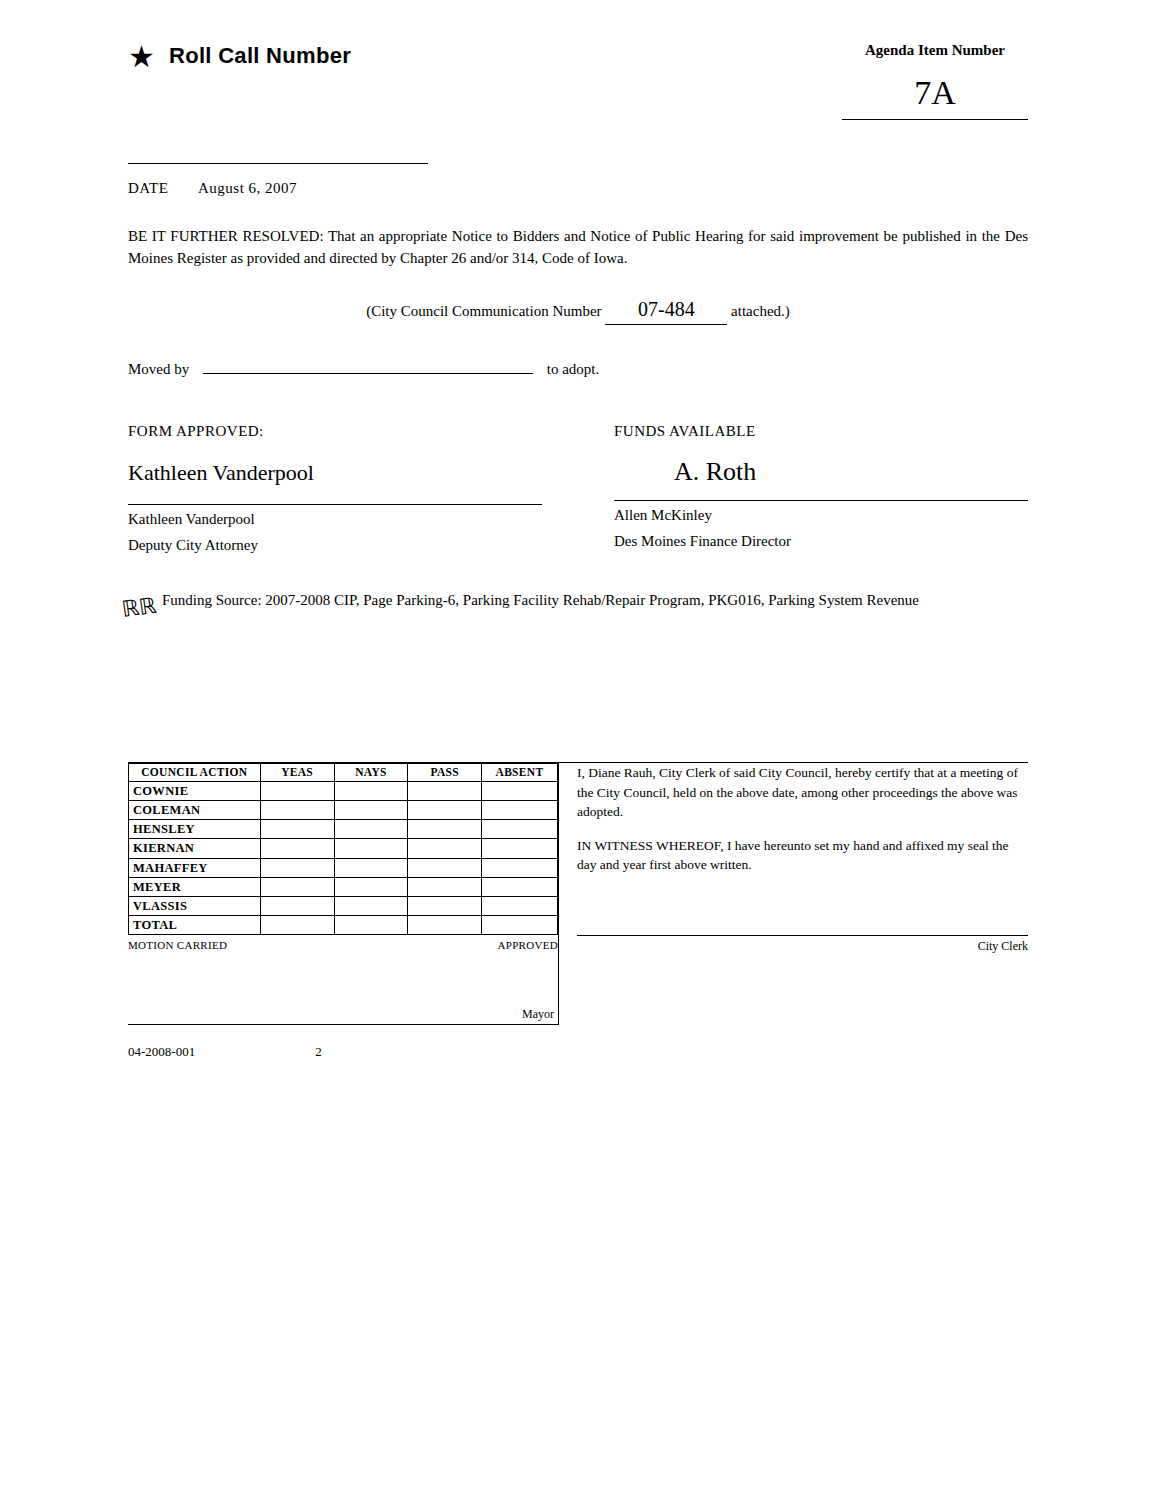★
Roll Call Number
Agenda Item Number
7A
DATEAugust 6, 2007
BE IT FURTHER RESOLVED: That an appropriate Notice to Bidders and Notice of Public Hearing for said improvement be published in the Des Moines Register as provided and directed by Chapter 26 and/or 314, Code of Iowa.
(City Council Communication Number 07-484 attached.)
Moved by to adopt.
FORM APPROVED:
Kathleen Vanderpool
Kathleen Vanderpool
Deputy City Attorney
FUNDS AVAILABLE
A. Roth
Allen McKinley
Des Moines Finance Director
ℝℝ Funding Source: 2007-2008 CIP, Page Parking-6, Parking Facility Rehab/Repair Program, PKG016, Parking System Revenue
| COUNCIL ACTION | YEAS | NAYS | PASS | ABSENT |
| --- | --- | --- | --- | --- |
| COWNIE | | | | |
| COLEMAN | | | | |
| HENSLEY | | | | |
| KIERNAN | | | | |
| MAHAFFEY | | | | |
| MEYER | | | | |
| VLASSIS | | | | |
| TOTAL | | | | |
MOTION CARRIED APPROVED
Mayor
I, Diane Rauh, City Clerk of said City Council, hereby certify that at a meeting of the City Council, held on the above date, among other proceedings the above was adopted.
IN WITNESS WHEREOF, I have hereunto set my hand and affixed my seal the day and year first above written.
City Clerk
04-2008-001 2